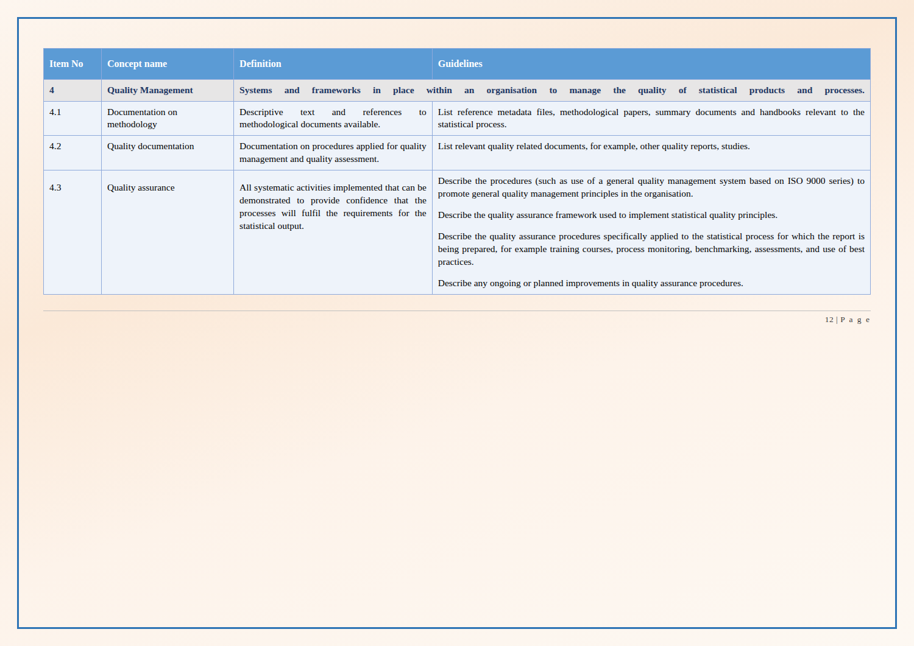| Item No | Concept name | Definition | Guidelines |
| --- | --- | --- | --- |
| 4 | Quality Management | Systems and frameworks in place within an organisation to manage the quality of statistical products and processes. |
| 4.1 | Documentation on methodology | Descriptive text and references to methodological documents available. | List reference metadata files, methodological papers, summary documents and handbooks relevant to the statistical process. |
| 4.2 | Quality documentation | Documentation on procedures applied for quality management and quality assessment. | List relevant quality related documents, for example, other quality reports, studies. |
| 4.3 | Quality assurance | All systematic activities implemented that can be demonstrated to provide confidence that the processes will fulfil the requirements for the statistical output. | Describe the procedures (such as use of a general quality management system based on ISO 9000 series) to promote general quality management principles in the organisation. Describe the quality assurance framework used to implement statistical quality principles. Describe the quality assurance procedures specifically applied to the statistical process for which the report is being prepared, for example training courses, process monitoring, benchmarking, assessments, and use of best practices. Describe any ongoing or planned improvements in quality assurance procedures. |
12 | P a g e